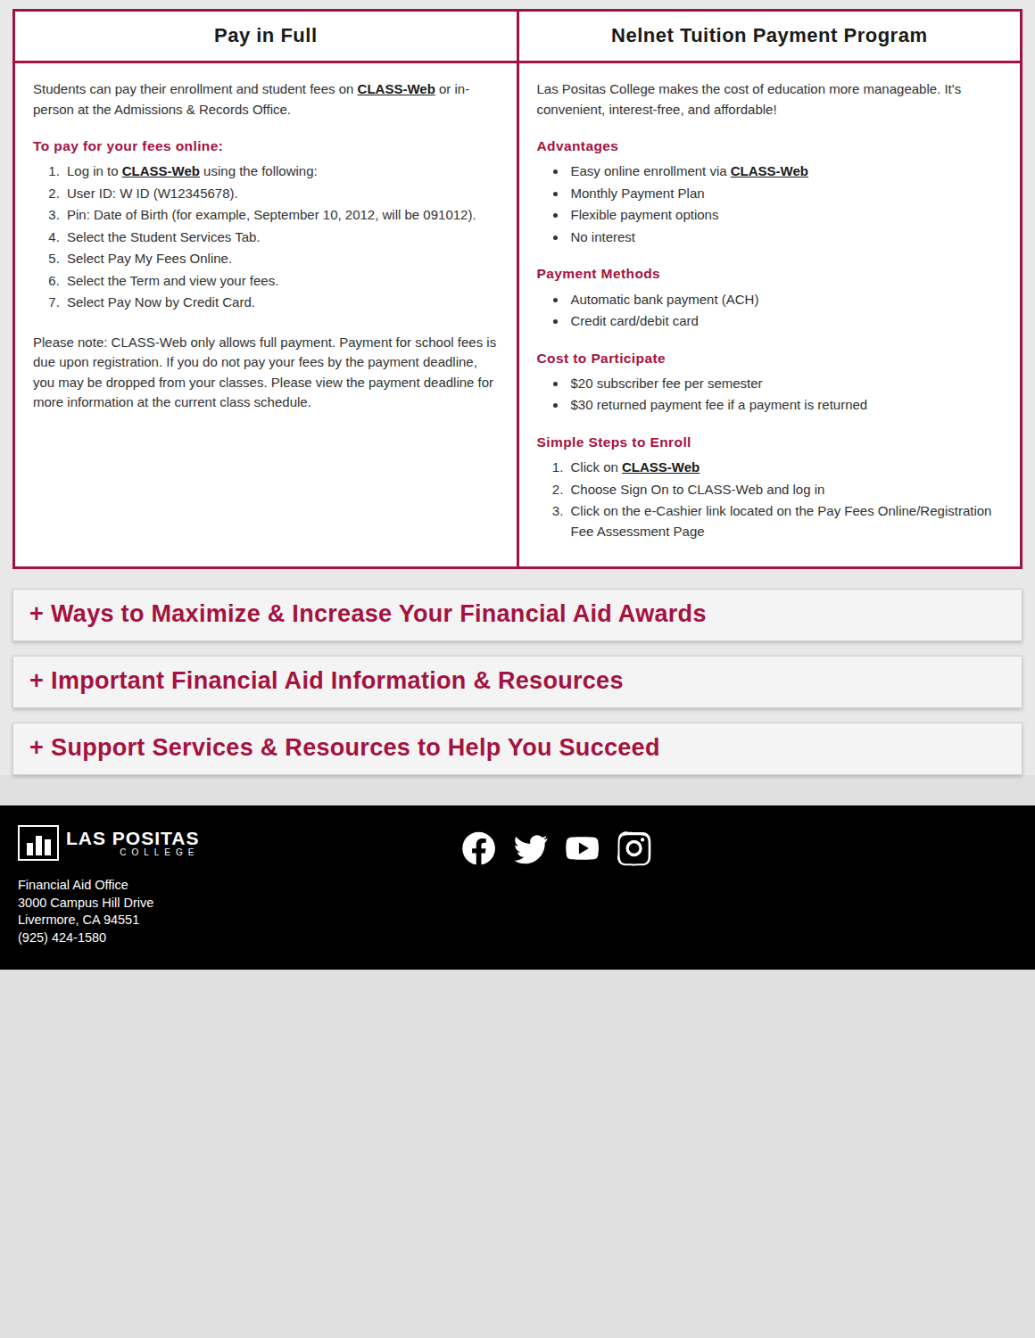| Pay in Full | Nelnet Tuition Payment Program |
| --- | --- |
| Students can pay their enrollment and student fees on CLASS-Web or in-person at the Admissions & Records Office. To pay for your fees online: Log in to CLASS-Web using the following: User ID: W ID (W12345678). Pin: Date of Birth (for example, September 10, 2012, will be 091012). Select the Student Services Tab. Select Pay My Fees Online. Select the Term and view your fees. Select Pay Now by Credit Card. Please note: CLASS-Web only allows full payment. Payment for school fees is due upon registration. If you do not pay your fees by the payment deadline, you may be dropped from your classes. Please view the payment deadline for more information at the current class schedule. | Las Positas College makes the cost of education more manageable. It's convenient, interest-free, and affordable! Advantages Easy online enrollment via CLASS-Web Monthly Payment Plan Flexible payment options No interest Payment Methods Automatic bank payment (ACH) Credit card/debit card Cost to Participate $20 subscriber fee per semester $30 returned payment fee if a payment is returned Simple Steps to Enroll Click on CLASS-Web Choose Sign On to CLASS-Web and log in Click on the e-Cashier link located on the Pay Fees Online/Registration Fee Assessment Page |
+Ways to Maximize & Increase Your Financial Aid Awards
+Important Financial Aid Information & Resources
+Support Services & Resources to Help You Succeed
LAS POSITAS
COLLEGE
Financial Aid Office
3000 Campus Hill Drive
Livermore, CA 94551
(925) 424-1580